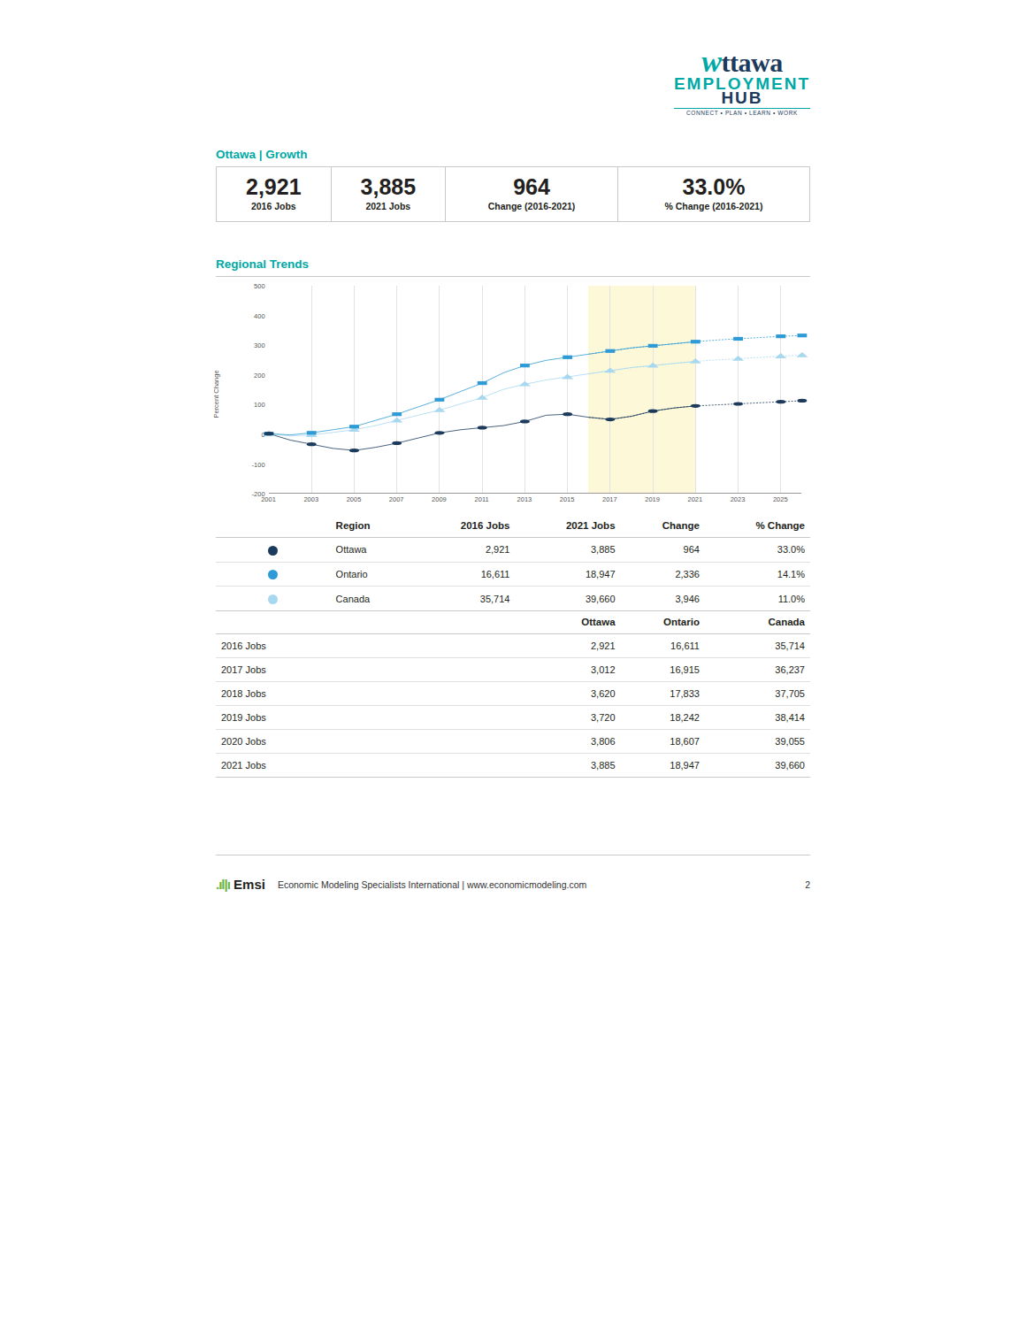wttawa
EMPLOYMENT
HUB
CONNECT • PLAN • LEARN • WORK
Ottawa | Growth
| 2,921 2016 Jobs | 3,885 2021 Jobs | 964 Change (2016-2021) | 33.0% % Change (2016-2021) |
Regional Trends
Percent Change
500 400 300 200 100 0 -100 -200
2001 2003 2005 2007 2009 2011 2013 2015 2017 2019 2021 2023 2025
| | Region | 2016 Jobs | 2021 Jobs | Change | % Change |
| --- | --- | --- | --- | --- | --- |
| | Ottawa | 2,921 | 3,885 | 964 | 33.0% |
| | Ontario | 16,611 | 18,947 | 2,336 | 14.1% |
| | Canada | 35,714 | 39,660 | 3,946 | 11.0% |
| | Ottawa | Ontario | Canada |
| 2016 Jobs | 2,921 | 16,611 | 35,714 |
| 2017 Jobs | 3,012 | 16,915 | 36,237 |
| 2018 Jobs | 3,620 | 17,833 | 37,705 |
| 2019 Jobs | 3,720 | 18,242 | 38,414 |
| 2020 Jobs | 3,806 | 18,607 | 39,055 |
| 2021 Jobs | 3,885 | 18,947 | 39,660 |
.ıl|ı Emsi
Economic Modeling Specialists International | www.economicmodeling.com
2